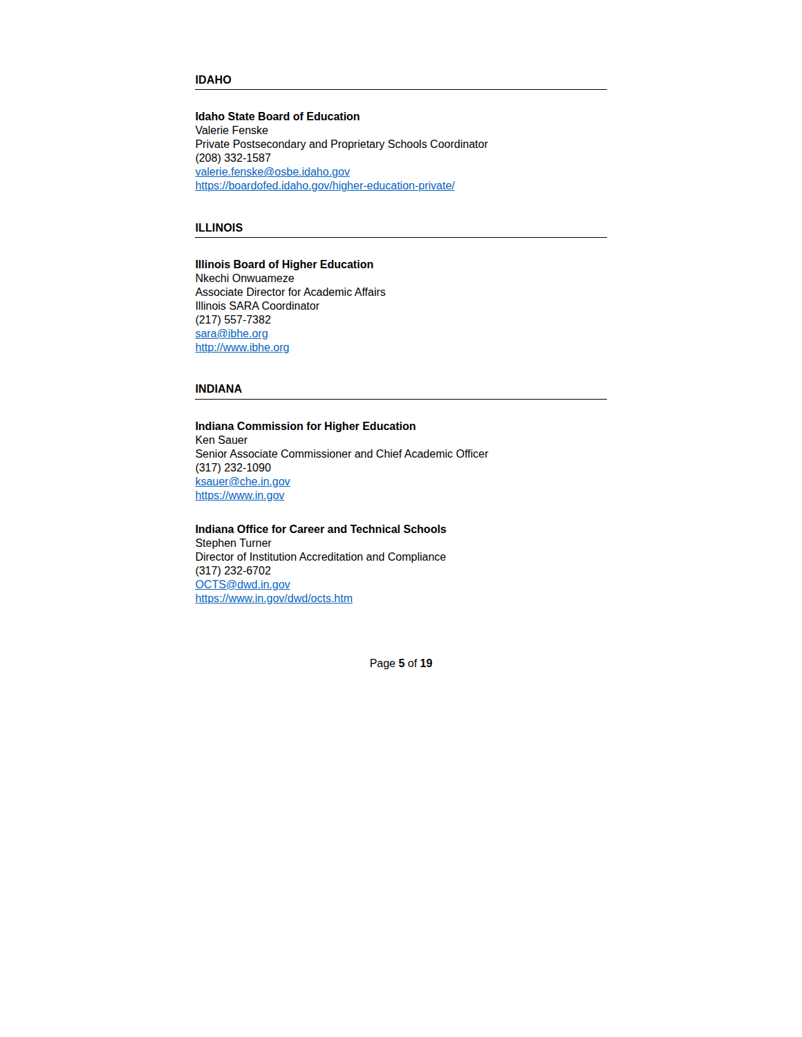IDAHO
Idaho State Board of Education
Valerie Fenske
Private Postsecondary and Proprietary Schools Coordinator
(208) 332-1587
valerie.fenske@osbe.idaho.gov
https://boardofed.idaho.gov/higher-education-private/
ILLINOIS
Illinois Board of Higher Education
Nkechi Onwuameze
Associate Director for Academic Affairs
Illinois SARA Coordinator
(217) 557-7382
sara@ibhe.org
http://www.ibhe.org
INDIANA
Indiana Commission for Higher Education
Ken Sauer
Senior Associate Commissioner and Chief Academic Officer
(317) 232-1090
ksauer@che.in.gov
https://www.in.gov
Indiana Office for Career and Technical Schools
Stephen Turner
Director of Institution Accreditation and Compliance
(317) 232-6702
OCTS@dwd.in.gov
https://www.in.gov/dwd/octs.htm
Page 5 of 19